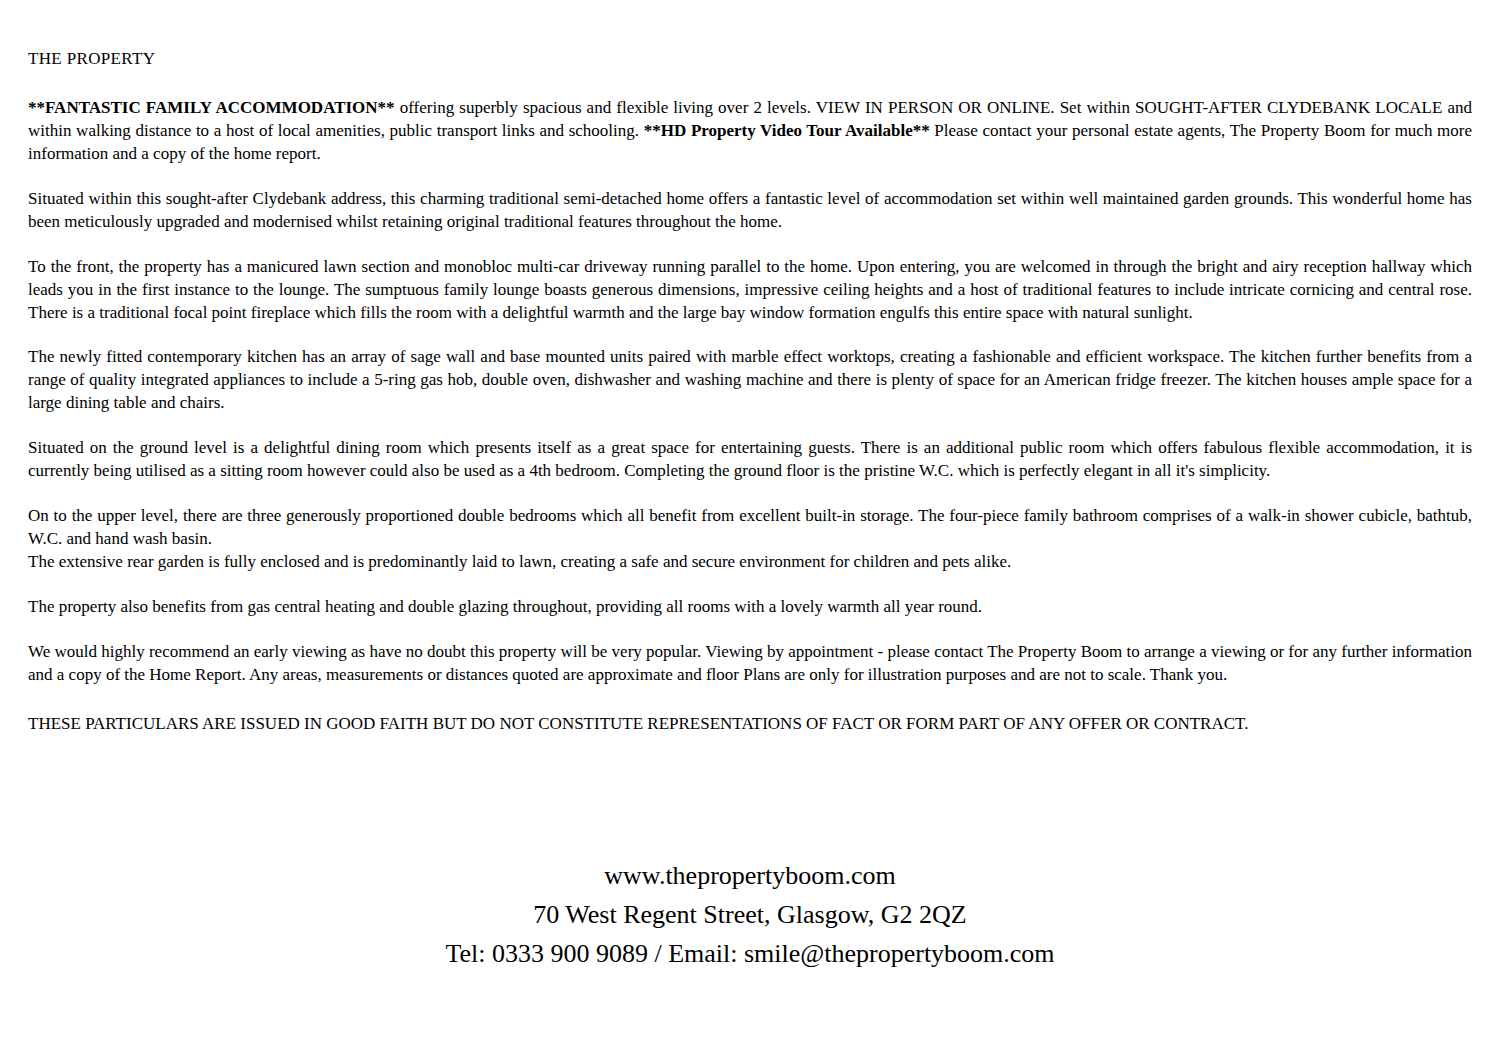THE PROPERTY
**FANTASTIC FAMILY ACCOMMODATION** offering superbly spacious and flexible living over 2 levels. VIEW IN PERSON OR ONLINE. Set within SOUGHT-AFTER CLYDEBANK LOCALE and within walking distance to a host of local amenities, public transport links and schooling. **HD Property Video Tour Available** Please contact your personal estate agents, The Property Boom for much more information and a copy of the home report.
Situated within this sought-after Clydebank address, this charming traditional semi-detached home offers a fantastic level of accommodation set within well maintained garden grounds. This wonderful home has been meticulously upgraded and modernised whilst retaining original traditional features throughout the home.
To the front, the property has a manicured lawn section and monobloc multi-car driveway running parallel to the home. Upon entering, you are welcomed in through the bright and airy reception hallway which leads you in the first instance to the lounge. The sumptuous family lounge boasts generous dimensions, impressive ceiling heights and a host of traditional features to include intricate cornicing and central rose. There is a traditional focal point fireplace which fills the room with a delightful warmth and the large bay window formation engulfs this entire space with natural sunlight.
The newly fitted contemporary kitchen has an array of sage wall and base mounted units paired with marble effect worktops, creating a fashionable and efficient workspace. The kitchen further benefits from a range of quality integrated appliances to include a 5-ring gas hob, double oven, dishwasher and washing machine and there is plenty of space for an American fridge freezer. The kitchen houses ample space for a large dining table and chairs.
Situated on the ground level is a delightful dining room which presents itself as a great space for entertaining guests. There is an additional public room which offers fabulous flexible accommodation, it is currently being utilised as a sitting room however could also be used as a 4th bedroom. Completing the ground floor is the pristine W.C. which is perfectly elegant in all it's simplicity.
On to the upper level, there are three generously proportioned double bedrooms which all benefit from excellent built-in storage. The four-piece family bathroom comprises of a walk-in shower cubicle, bathtub, W.C. and hand wash basin.
The extensive rear garden is fully enclosed and is predominantly laid to lawn, creating a safe and secure environment for children and pets alike.
The property also benefits from gas central heating and double glazing throughout, providing all rooms with a lovely warmth all year round.
We would highly recommend an early viewing as have no doubt this property will be very popular. Viewing by appointment - please contact The Property Boom to arrange a viewing or for any further information and a copy of the Home Report. Any areas, measurements or distances quoted are approximate and floor Plans are only for illustration purposes and are not to scale. Thank you.
THESE PARTICULARS ARE ISSUED IN GOOD FAITH BUT DO NOT CONSTITUTE REPRESENTATIONS OF FACT OR FORM PART OF ANY OFFER OR CONTRACT.
www.thepropertyboom.com
70 West Regent Street, Glasgow, G2 2QZ
Tel: 0333 900 9089 / Email: smile@thepropertyboom.com